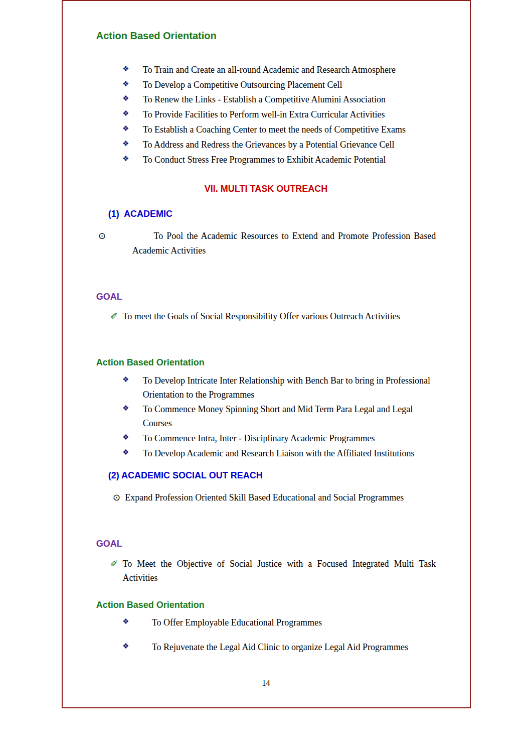Action Based Orientation
To Train and Create an all-round Academic and Research Atmosphere
To Develop a Competitive Outsourcing Placement Cell
To Renew the Links - Establish a Competitive Alumini Association
To Provide Facilities to Perform well-in Extra Curricular Activities
To Establish a Coaching Center to meet the needs of Competitive Exams
To Address and Redress the Grievances by a Potential Grievance Cell
To Conduct Stress Free Programmes to Exhibit Academic Potential
VII. MULTI TASK OUTREACH
(1) ACADEMIC
To Pool the Academic Resources to Extend and Promote Profession Based Academic Activities
GOAL
To meet the Goals of Social Responsibility Offer various Outreach Activities
Action Based Orientation
To Develop Intricate Inter Relationship with Bench Bar to bring in Professional Orientation to the Programmes
To Commence Money Spinning Short and Mid Term Para Legal and Legal Courses
To Commence Intra, Inter - Disciplinary Academic Programmes
To Develop Academic and Research Liaison with the Affiliated Institutions
(2) ACADEMIC SOCIAL OUT REACH
Expand Profession Oriented Skill Based Educational and Social Programmes
GOAL
To Meet the Objective of Social Justice with a Focused Integrated Multi Task Activities
Action Based Orientation
To Offer Employable Educational Programmes
To Rejuvenate the Legal Aid Clinic to organize Legal Aid Programmes
14